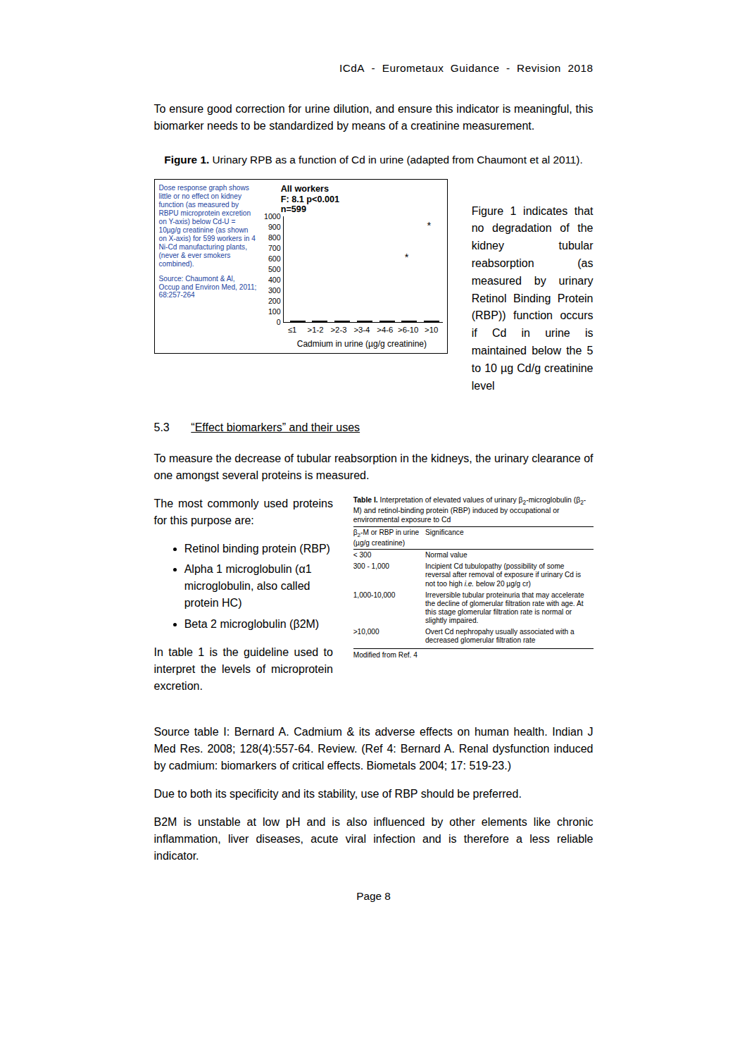ICdA - Eurometaux Guidance - Revision 2018
To ensure good correction for urine dilution, and ensure this indicator is meaningful, this biomarker needs to be standardized by means of a creatinine measurement.
Figure 1. Urinary RPB as a function of Cd in urine (adapted from Chaumont et al 2011).
Dose response graph shows little or no effect on kidney function (as measured by RBPU microprotein excretion on Y-axis) below Cd-U = 10µg/g creatinine (as shown on X-axis) for 599 workers in 4 Ni-Cd manufacturing plants, (never & ever smokers combined).
Source: Chaumont & Al, Occup and Environ Med, 2011; 68:257-264
All workers
F: 8.1 p<0.001
n=599
1000 900 800 700 600 500 400 300 200 100 0
*
*
≤1 >1-2 >2-3 >3-4 >4-6 >6-10 >10
Cadmium in urine (µg/g creatinine)
Figure 1 indicates that no degradation of the kidney tubular reabsorption (as measured by urinary Retinol Binding Protein (RBP)) function occurs if Cd in urine is maintained below the 5 to 10 µg Cd/g creatinine level
5.3“Effect biomarkers” and their uses
To measure the decrease of tubular reabsorption in the kidneys, the urinary clearance of one amongst several proteins is measured.
The most commonly used proteins for this purpose are:
Retinol binding protein (RBP)
Alpha 1 microglobulin (α1 microglobulin, also called protein HC)
Beta 2 microglobulin (β2M)
In table 1 is the guideline used to interpret the levels of microprotein excretion.
Table I. Interpretation of elevated values of urinary β 2 -microglobulin (β 2 -M) and retinol-binding protein (RBP) induced by occupational or environmental exposure to Cd
| β 2 -M or RBP in urine (µg/g creatinine) | Significance |
| --- | --- |
| < 300 | Normal value |
| 300 - 1,000 | Incipient Cd tubulopathy (possibility of some reversal after removal of exposure if urinary Cd is not too high i.e. below 20 µg/g cr) |
| 1,000-10,000 | Irreversible tubular proteinuria that may accelerate the decline of glomerular filtration rate with age. At this stage glomerular filtration rate is normal or slightly impaired. |
| >10,000 | Overt Cd nephropahy usually associated with a decreased glomerular filtration rate |
| Modified from Ref. 4 |
Source table I: Bernard A. Cadmium & its adverse effects on human health. Indian J Med Res. 2008; 128(4):557-64. Review. (Ref 4: Bernard A. Renal dysfunction induced by cadmium: biomarkers of critical effects. Biometals 2004; 17: 519-23.)
Due to both its specificity and its stability, use of RBP should be preferred.
B2M is unstable at low pH and is also influenced by other elements like chronic inflammation, liver diseases, acute viral infection and is therefore a less reliable indicator.
Page 8